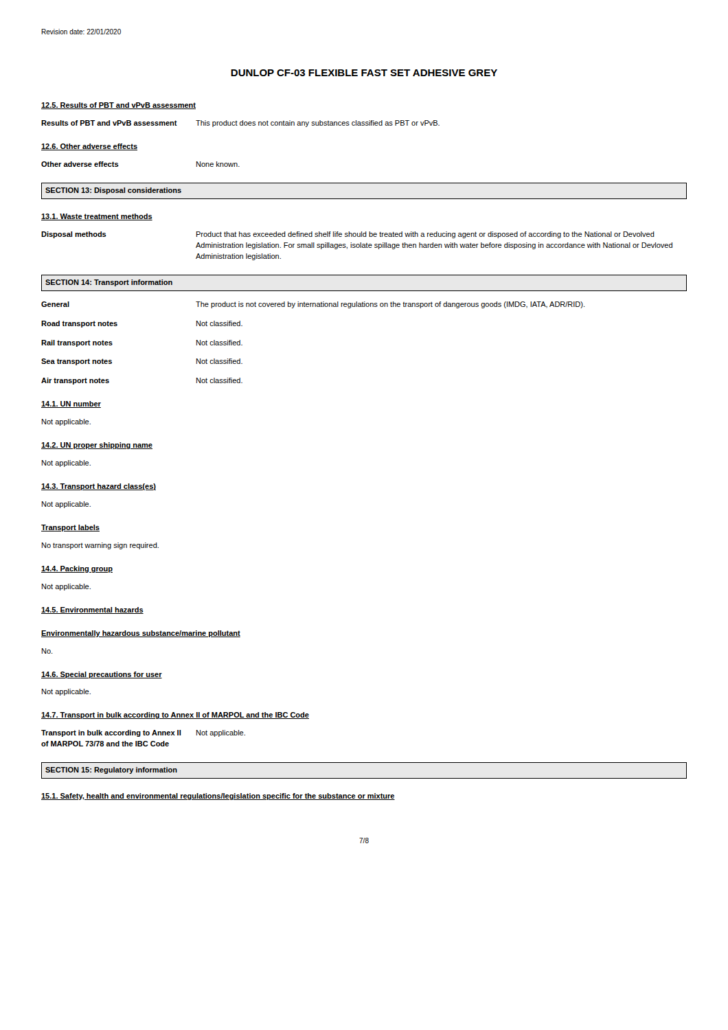Revision date: 22/01/2020
DUNLOP CF-03 FLEXIBLE FAST SET ADHESIVE GREY
12.5. Results of PBT and vPvB assessment
Results of PBT and vPvB assessment
This product does not contain any substances classified as PBT or vPvB.
12.6. Other adverse effects
Other adverse effects
None known.
SECTION 13: Disposal considerations
13.1. Waste treatment methods
Disposal methods
Product that has exceeded defined shelf life should be treated with a reducing agent or disposed of according to the National or Devolved Administration legislation. For small spillages, isolate spillage then harden with water before disposing in accordance with National or Devloved Administration legislation.
SECTION 14: Transport information
General
The product is not covered by international regulations on the transport of dangerous goods (IMDG, IATA, ADR/RID).
Road transport notes
Not classified.
Rail transport notes
Not classified.
Sea transport notes
Not classified.
Air transport notes
Not classified.
14.1. UN number
Not applicable.
14.2. UN proper shipping name
Not applicable.
14.3. Transport hazard class(es)
Not applicable.
Transport labels
No transport warning sign required.
14.4. Packing group
Not applicable.
14.5. Environmental hazards
Environmentally hazardous substance/marine pollutant
No.
14.6. Special precautions for user
Not applicable.
14.7. Transport in bulk according to Annex II of MARPOL and the IBC Code
Transport in bulk according to Annex II of MARPOL 73/78 and the IBC Code
Not applicable.
SECTION 15: Regulatory information
15.1. Safety, health and environmental regulations/legislation specific for the substance or mixture
7/8